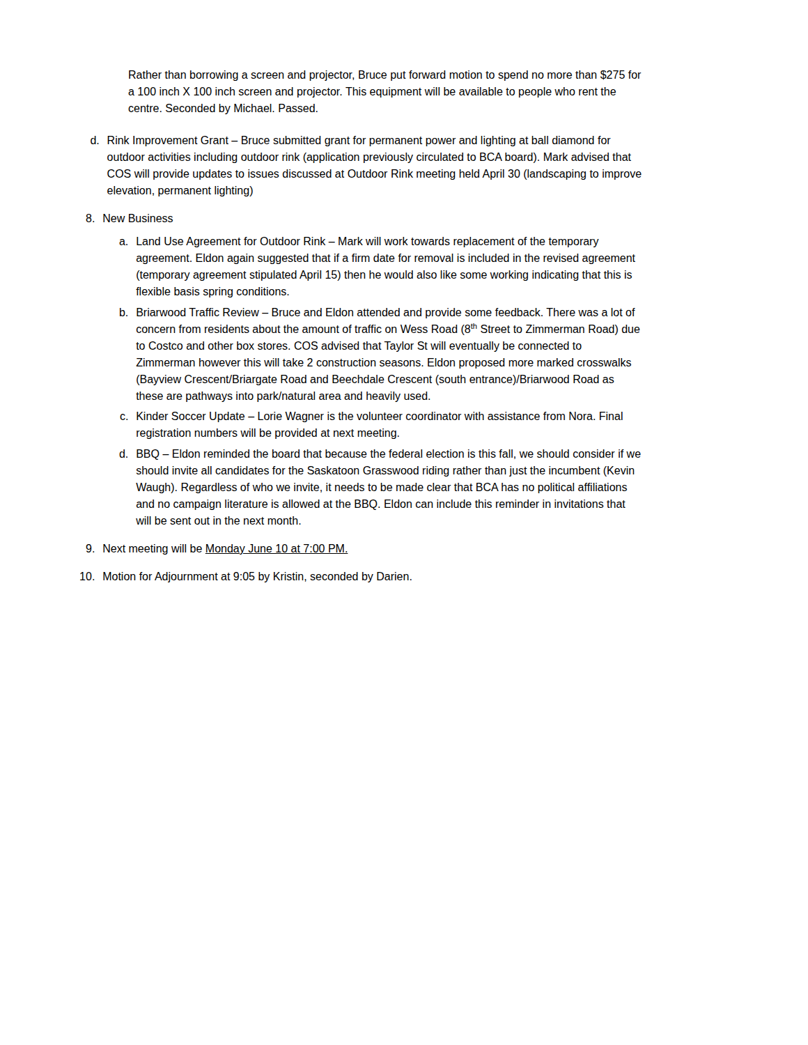Rather than borrowing a screen and projector, Bruce put forward motion to spend no more than $275 for a 100 inch X 100 inch screen and projector. This equipment will be available to people who rent the centre. Seconded by Michael. Passed.
Rink Improvement Grant – Bruce submitted grant for permanent power and lighting at ball diamond for outdoor activities including outdoor rink (application previously circulated to BCA board). Mark advised that COS will provide updates to issues discussed at Outdoor Rink meeting held April 30 (landscaping to improve elevation, permanent lighting)
New Business
Land Use Agreement for Outdoor Rink – Mark will work towards replacement of the temporary agreement. Eldon again suggested that if a firm date for removal is included in the revised agreement (temporary agreement stipulated April 15) then he would also like some working indicating that this is flexible basis spring conditions.
Briarwood Traffic Review – Bruce and Eldon attended and provide some feedback. There was a lot of concern from residents about the amount of traffic on Wess Road (8th Street to Zimmerman Road) due to Costco and other box stores. COS advised that Taylor St will eventually be connected to Zimmerman however this will take 2 construction seasons. Eldon proposed more marked crosswalks (Bayview Crescent/Briargate Road and Beechdale Crescent (south entrance)/Briarwood Road as these are pathways into park/natural area and heavily used.
Kinder Soccer Update – Lorie Wagner is the volunteer coordinator with assistance from Nora. Final registration numbers will be provided at next meeting.
BBQ – Eldon reminded the board that because the federal election is this fall, we should consider if we should invite all candidates for the Saskatoon Grasswood riding rather than just the incumbent (Kevin Waugh). Regardless of who we invite, it needs to be made clear that BCA has no political affiliations and no campaign literature is allowed at the BBQ. Eldon can include this reminder in invitations that will be sent out in the next month.
Next meeting will be Monday June 10 at 7:00 PM.
Motion for Adjournment at 9:05 by Kristin, seconded by Darien.